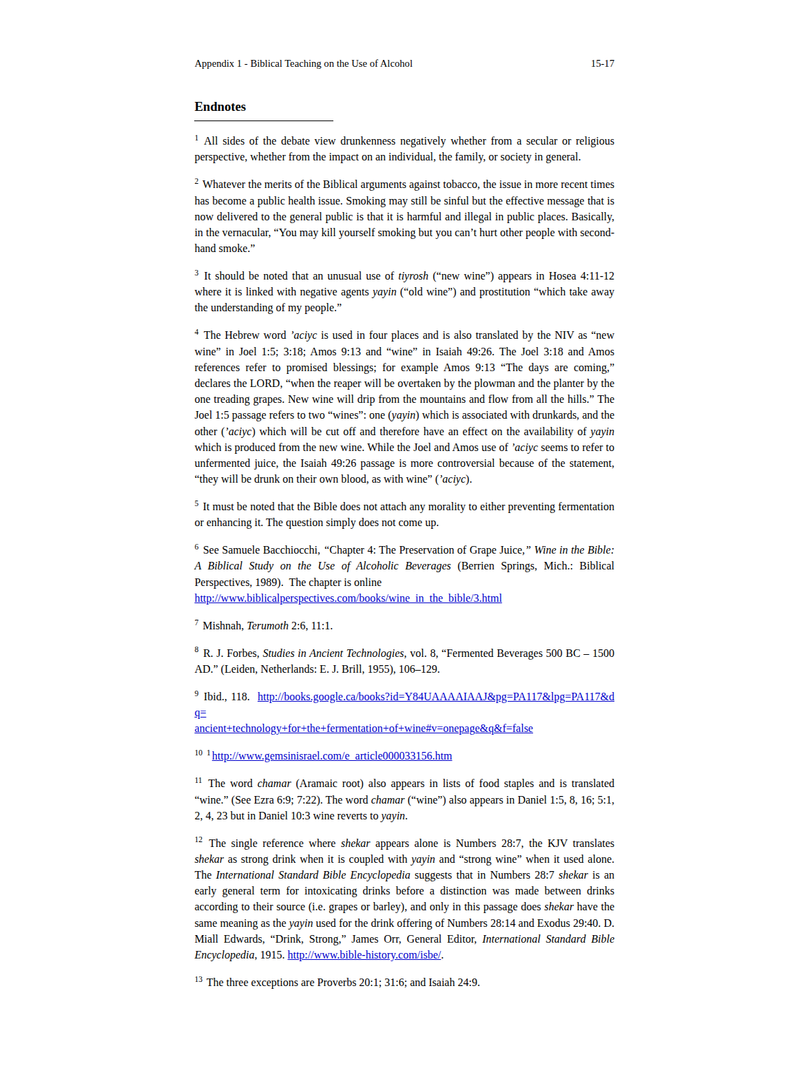Appendix 1 - Biblical Teaching on the Use of Alcohol 15-17
Endnotes
1 All sides of the debate view drunkenness negatively whether from a secular or religious perspective, whether from the impact on an individual, the family, or society in general.
2 Whatever the merits of the Biblical arguments against tobacco, the issue in more recent times has become a public health issue. Smoking may still be sinful but the effective message that is now delivered to the general public is that it is harmful and illegal in public places. Basically, in the vernacular, “You may kill yourself smoking but you can’t hurt other people with second-hand smoke.”
3 It should be noted that an unusual use of tiyrosh (“new wine”) appears in Hosea 4:11-12 where it is linked with negative agents yayin (“old wine”) and prostitution “which take away the understanding of my people.”
4 The Hebrew word ’aciyc is used in four places and is also translated by the NIV as “new wine” in Joel 1:5; 3:18; Amos 9:13 and “wine” in Isaiah 49:26. The Joel 3:18 and Amos references refer to promised blessings; for example Amos 9:13 “The days are coming,” declares the LORD, “when the reaper will be overtaken by the plowman and the planter by the one treading grapes. New wine will drip from the mountains and flow from all the hills.” The Joel 1:5 passage refers to two “wines”: one (yayin) which is associated with drunkards, and the other (’aciyc) which will be cut off and therefore have an effect on the availability of yayin which is produced from the new wine. While the Joel and Amos use of ’aciyc seems to refer to unfermented juice, the Isaiah 49:26 passage is more controversial because of the statement, “they will be drunk on their own blood, as with wine” (’aciyc).
5 It must be noted that the Bible does not attach any morality to either preventing fermentation or enhancing it. The question simply does not come up.
6 See Samuele Bacchiocchi, “Chapter 4: The Preservation of Grape Juice,” Wine in the Bible: A Biblical Study on the Use of Alcoholic Beverages (Berrien Springs, Mich.: Biblical Perspectives, 1989). The chapter is online
http://www.biblicalperspectives.com/books/wine_in_the_bible/3.html
7 Mishnah, Terumoth 2:6, 11:1.
8 R. J. Forbes, Studies in Ancient Technologies, vol. 8, “Fermented Beverages 500 BC – 1500 AD.” (Leiden, Netherlands: E. J. Brill, 1955), 106–129.
9 Ibid., 118. http://books.google.ca/books?id=Y84UAAAAIAAJ&pg=PA117&lpg=PA117&dq=ancient+technology+for+the+fermentation+of+wine#v=onepage&q&f=false
10 1http://www.gemsinisrael.com/e_article000033156.htm
11 The word chamar (Aramaic root) also appears in lists of food staples and is translated “wine.” (See Ezra 6:9; 7:22). The word chamar (“wine”) also appears in Daniel 1:5, 8, 16; 5:1, 2, 4, 23 but in Daniel 10:3 wine reverts to yayin.
12 The single reference where shekar appears alone is Numbers 28:7, the KJV translates shekar as strong drink when it is coupled with yayin and “strong wine” when it used alone. The International Standard Bible Encyclopedia suggests that in Numbers 28:7 shekar is an early general term for intoxicating drinks before a distinction was made between drinks according to their source (i.e. grapes or barley), and only in this passage does shekar have the same meaning as the yayin used for the drink offering of Numbers 28:14 and Exodus 29:40. D. Miall Edwards, “Drink, Strong,” James Orr, General Editor, International Standard Bible Encyclopedia, 1915. http://www.bible-history.com/isbe/.
13 The three exceptions are Proverbs 20:1; 31:6; and Isaiah 24:9.